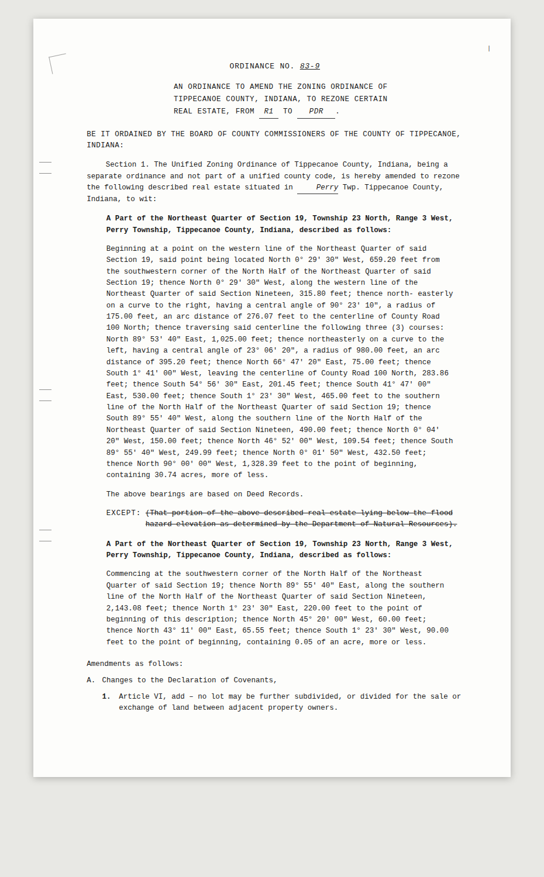|
ORDINANCE NO. 83-9
AN ORDINANCE TO AMEND THE ZONING ORDINANCE OF
TIPPECANOE COUNTY, INDIANA, TO REZONE CERTAIN
REAL ESTATE, FROM R1 TO PDR.
BE IT ORDAINED BY THE BOARD OF COUNTY COMMISSIONERS OF THE COUNTY OF TIPPECANOE, INDIANA:
Section 1. The Unified Zoning Ordinance of Tippecanoe County, Indiana, being a separate ordinance and not part of a unified county code, is hereby amended to rezone the following described real estate situated in Perry Twp. Tippecanoe County, Indiana, to wit:
A Part of the Northeast Quarter of Section 19, Township 23 North, Range 3 West, Perry Township, Tippecanoe County, Indiana, described as follows:
Beginning at a point on the western line of the Northeast Quarter of said Section 19, said point being located North 0° 29' 30" West, 659.20 feet from the southwestern corner of the North Half of the Northeast Quarter of said Section 19; thence North 0° 29' 30" West, along the western line of the Northeast Quarter of said Section Nineteen, 315.80 feet; thence north- easterly on a curve to the right, having a central angle of 90° 23' 10", a radius of 175.00 feet, an arc distance of 276.07 feet to the centerline of County Road 100 North; thence traversing said centerline the following three (3) courses: North 89° 53' 40" East, 1,025.00 feet; thence northeasterly on a curve to the left, having a central angle of 23° 06' 20", a radius of 980.00 feet, an arc distance of 395.20 feet; thence North 66° 47' 20" East, 75.00 feet; thence South 1° 41' 00" West, leaving the centerline of County Road 100 North, 283.86 feet; thence South 54° 56' 30" East, 201.45 feet; thence South 41° 47' 00" East, 530.00 feet; thence South 1° 23' 30" West, 465.00 feet to the southern line of the North Half of the Northeast Quarter of said Section 19; thence South 89° 55' 40" West, along the southern line of the North Half of the Northeast Quarter of said Section Nineteen, 490.00 feet; thence North 0° 04' 20" West, 150.00 feet; thence North 46° 52' 00" West, 109.54 feet; thence South 89° 55' 40" West, 249.99 feet; thence North 0° 01' 50" West, 432.50 feet; thence North 90° 00' 00" West, 1,328.39 feet to the point of beginning, containing 30.74 acres, more of less.
The above bearings are based on Deed Records.
EXCEPT: (That portion of the above described real estate lying below the flood hazard elevation as determined by the Department of Natural Resources).
A Part of the Northeast Quarter of Section 19, Township 23 North, Range 3 West, Perry Township, Tippecanoe County, Indiana, described as follows:
Commencing at the southwestern corner of the North Half of the Northeast Quarter of said Section 19; thence North 89° 55' 40" East, along the southern line of the North Half of the Northeast Quarter of said Section Nineteen, 2,143.08 feet; thence North 1° 23' 30" East, 220.00 feet to the point of beginning of this description; thence North 45° 20' 00" West, 60.00 feet; thence North 43° 11' 00" East, 65.55 feet; thence South 1° 23' 30" West, 90.00 feet to the point of beginning, containing 0.05 of an acre, more or less.
Amendments as follows:
A. Changes to the Declaration of Covenants,
1. Article VI, add – no lot may be further subdivided, or divided for the sale or exchange of land between adjacent property owners.